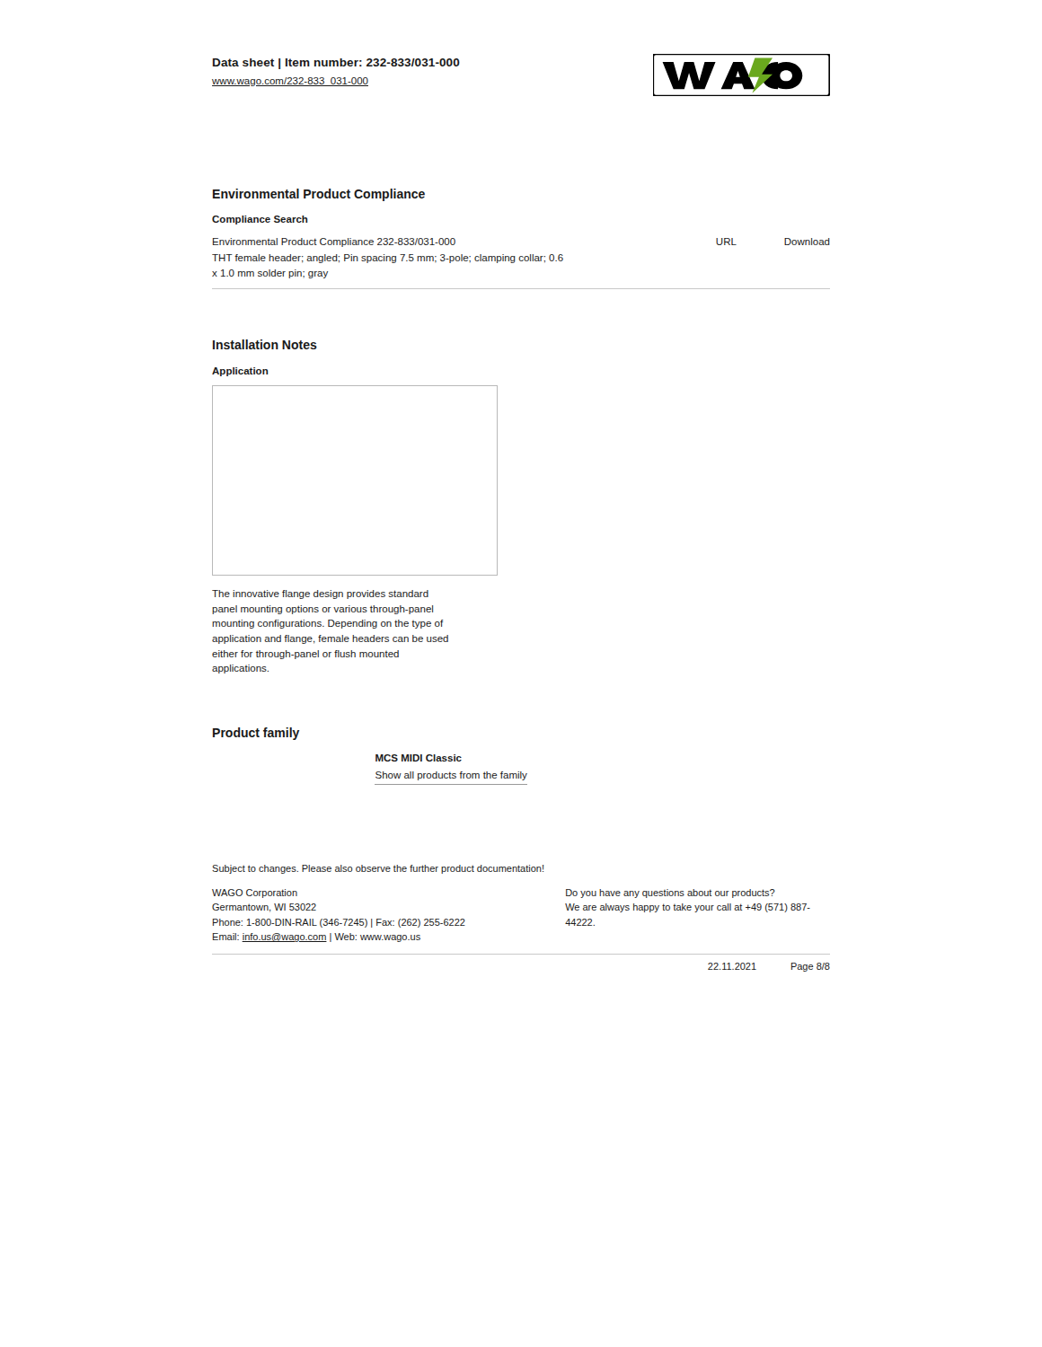Data sheet | Item number: 232-833/031-000
www.wago.com/232-833_031-000
Environmental Product Compliance
Compliance Search
Environmental Product Compliance 232-833/031-000
THT female header; angled; Pin spacing 7.5 mm; 3-pole; clamping collar; 0.6 x 1.0 mm solder pin; gray
URL Download
Installation Notes
Application
The innovative flange design provides standard panel mounting options or various through-panel mounting configurations. Depending on the type of application and flange, female headers can be used either for through-panel or flush mounted applications.
Product family
MCS MIDI Classic
Show all products from the family
Subject to changes. Please also observe the further product documentation!
WAGO Corporation
Germantown, WI 53022
Phone: 1-800-DIN-RAIL (346-7245) | Fax: (262) 255-6222
Email: info.us@wago.com | Web: www.wago.us
Do you have any questions about our products?
We are always happy to take your call at +49 (571) 887-44222.
22.11.2021 Page 8/8